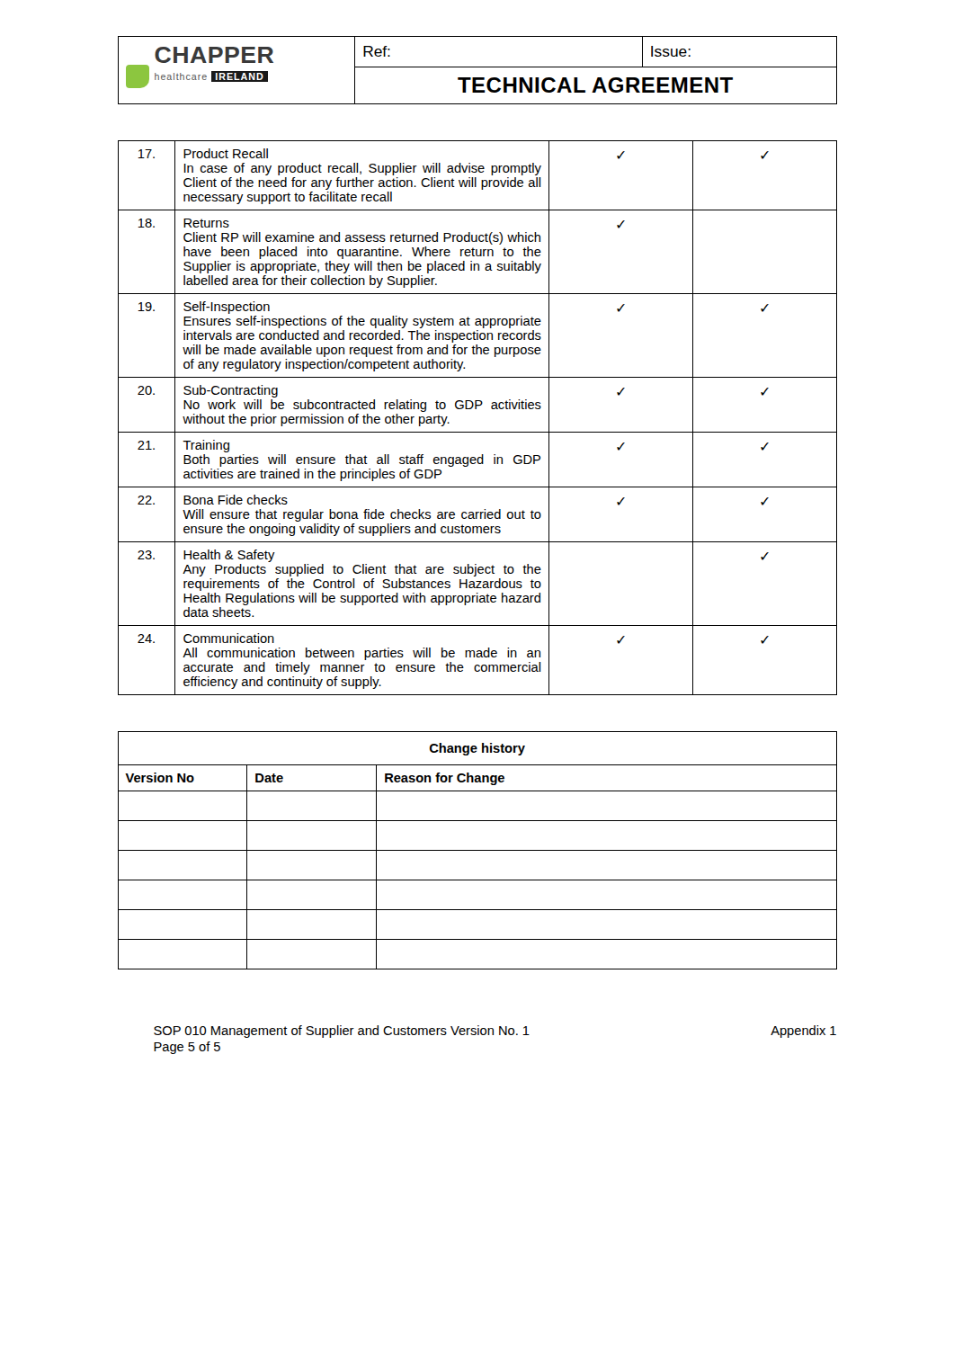| CHAPPER healthcare IRELAND | Ref: | Issue: |
| TECHNICAL AGREEMENT |
| 17. | Product Recall In case of any product recall, Supplier will advise promptly Client of the need for any further action. Client will provide all necessary support to facilitate recall | ✓ | ✓ |
| 18. | Returns Client RP will examine and assess returned Product(s) which have been placed into quarantine. Where return to the Supplier is appropriate, they will then be placed in a suitably labelled area for their collection by Supplier. | ✓ | |
| 19. | Self-Inspection Ensures self-inspections of the quality system at appropriate intervals are conducted and recorded. The inspection records will be made available upon request from and for the purpose of any regulatory inspection/competent authority. | ✓ | ✓ |
| 20. | Sub-Contracting No work will be subcontracted relating to GDP activities without the prior permission of the other party. | ✓ | ✓ |
| 21. | Training Both parties will ensure that all staff engaged in GDP activities are trained in the principles of GDP | ✓ | ✓ |
| 22. | Bona Fide checks Will ensure that regular bona fide checks are carried out to ensure the ongoing validity of suppliers and customers | ✓ | ✓ |
| 23. | Health & Safety Any Products supplied to Client that are subject to the requirements of the Control of Substances Hazardous to Health Regulations will be supported with appropriate hazard data sheets. | | ✓ |
| 24. | Communication All communication between parties will be made in an accurate and timely manner to ensure the commercial efficiency and continuity of supply. | ✓ | ✓ |
| Change history |
| Version No | Date | Reason for Change |
Appendix 1 SOP 010 Management of Supplier and Customers Version No. 1 Page 5 of 5